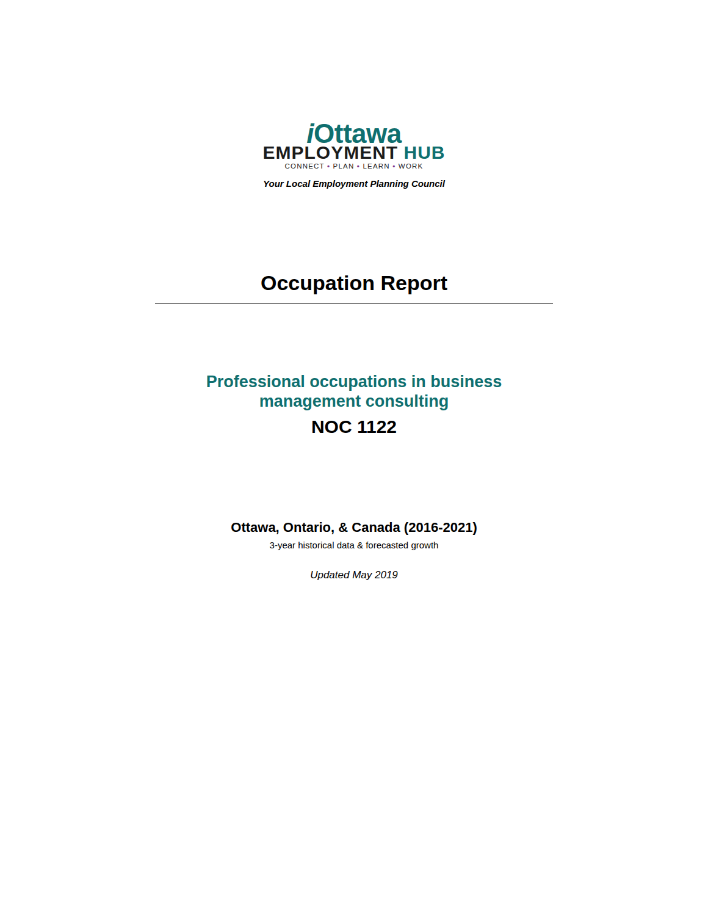i Ottawa
EMPLOYMENT HUB
CONNECT • PLAN • LEARN • WORK
Your Local Employment Planning Council
Occupation Report
Professional occupations in business
management consulting
NOC 1122
Ottawa, Ontario, & Canada (2016-2021)
3-year historical data & forecasted growth
Updated May 2019